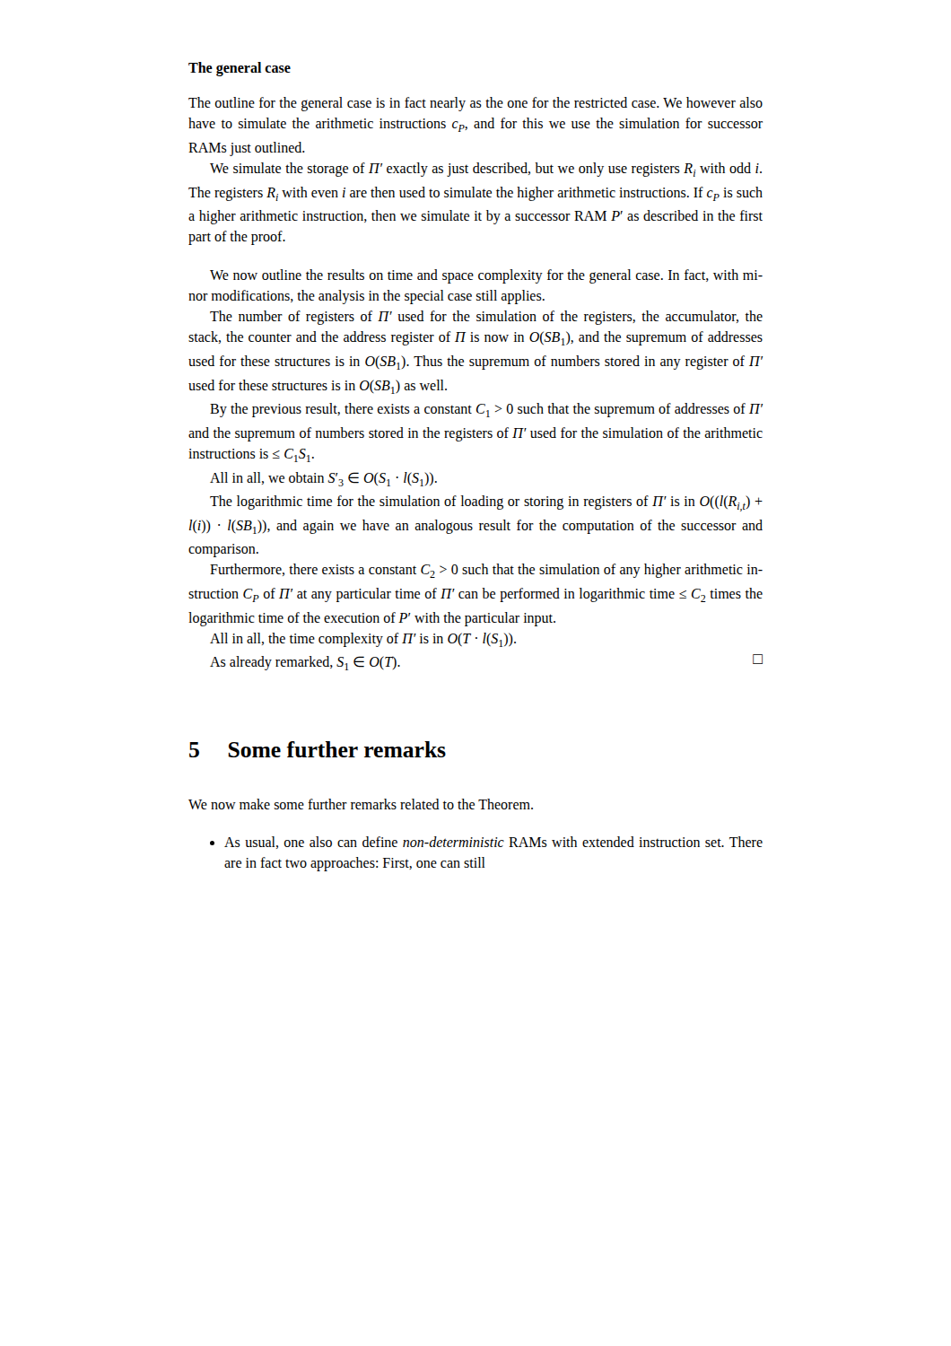The general case
The outline for the general case is in fact nearly as the one for the restricted case. We however also have to simulate the arithmetic instructions cP, and for this we use the simulation for successor RAMs just outlined.
We simulate the storage of Π′ exactly as just described, but we only use registers Ri with odd i. The registers Ri with even i are then used to simulate the higher arithmetic instructions. If cP is such a higher arithmetic instruction, then we simulate it by a successor RAM P′ as described in the first part of the proof.
We now outline the results on time and space complexity for the general case. In fact, with minor modifications, the analysis in the special case still applies.
The number of registers of Π′ used for the simulation of the registers, the accumulator, the stack, the counter and the address register of Π is now in O(SB1), and the supremum of addresses used for these structures is in O(SB1). Thus the supremum of numbers stored in any register of Π′ used for these structures is in O(SB1) as well.
By the previous result, there exists a constant C1 > 0 such that the supremum of addresses of Π′ and the supremum of numbers stored in the registers of Π′ used for the simulation of the arithmetic instructions is ≤ C1S1.
All in all, we obtain S′3 ∈ O(S1 · l(S1)).
The logarithmic time for the simulation of loading or storing in registers of Π′ is in O((l(Ri,t) + l(i)) · l(SB1)), and again we have an analogous result for the computation of the successor and comparison.
Furthermore, there exists a constant C2 > 0 such that the simulation of any higher arithmetic instruction CP of Π′ at any particular time of Π′ can be performed in logarithmic time ≤ C2 times the logarithmic time of the execution of P′ with the particular input.
All in all, the time complexity of Π′ is in O(T · l(S1)).
As already remarked, S1 ∈ O(T). □
5 Some further remarks
We now make some further remarks related to the Theorem.
As usual, one also can define non-deterministic RAMs with extended instruction set. There are in fact two approaches: First, one can still